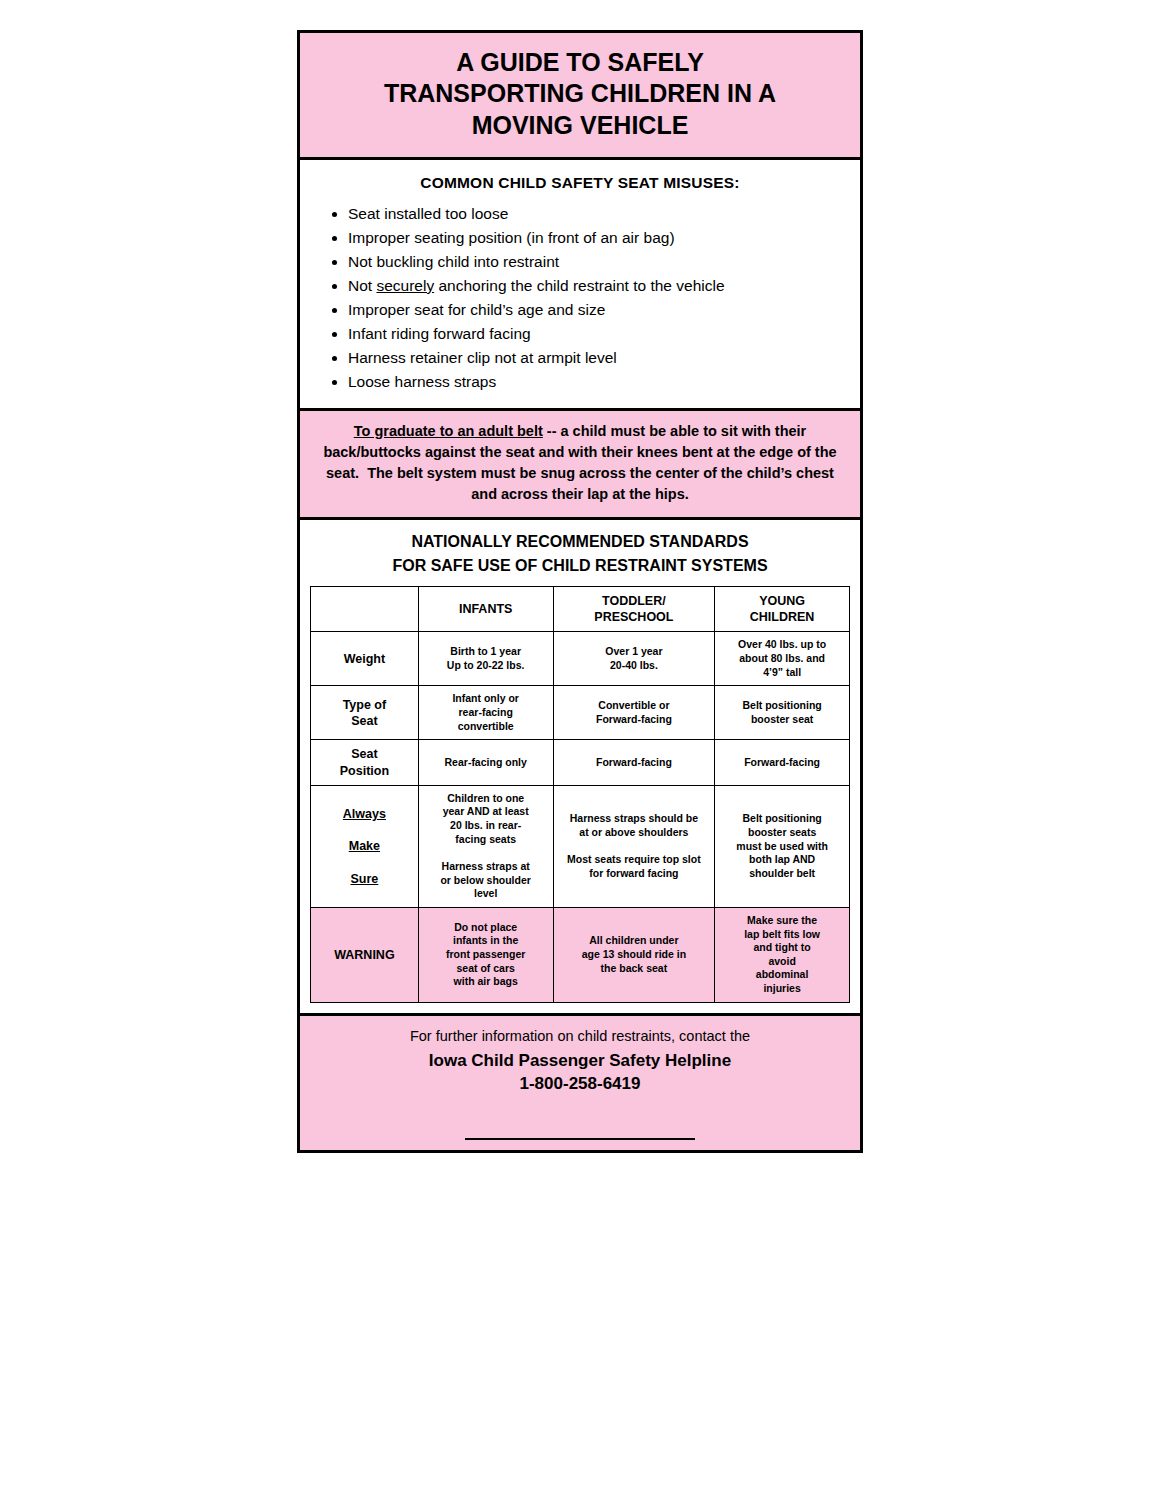A GUIDE TO SAFELY
TRANSPORTING CHILDREN IN A
MOVING VEHICLE
COMMON CHILD SAFETY SEAT MISUSES:
Seat installed too loose
Improper seating position (in front of an air bag)
Not buckling child into restraint
Not securely anchoring the child restraint to the vehicle
Improper seat for child’s age and size
Infant riding forward facing
Harness retainer clip not at armpit level
Loose harness straps
To graduate to an adult belt -- a child must be able to sit with their back/buttocks against the seat and with their knees bent at the edge of the seat. The belt system must be snug across the center of the child’s chest and across their lap at the hips.
NATIONALLY RECOMMENDED STANDARDS
FOR SAFE USE OF CHILD RESTRAINT SYSTEMS
| | INFANTS | TODDLER/ PRESCHOOL | YOUNG CHILDREN |
| Weight | Birth to 1 year Up to 20-22 lbs. | Over 1 year 20-40 lbs. | Over 40 lbs. up to about 80 lbs. and 4’9” tall |
| Type of Seat | Infant only or rear-facing convertible | Convertible or Forward-facing | Belt positioning booster seat |
| Seat Position | Rear-facing only | Forward-facing | Forward-facing |
| Always Make Sure | Children to one year AND at least 20 lbs. in rear- facing seats Harness straps at or below shoulder level | Harness straps should be at or above shoulders Most seats require top slot for forward facing | Belt positioning booster seats must be used with both lap AND shoulder belt |
| WARNING | Do not place infants in the front passenger seat of cars with air bags | All children under age 13 should ride in the back seat | Make sure the lap belt fits low and tight to avoid abdominal injuries |
For further information on child restraints, contact the
Iowa Child Passenger Safety Helpline
1-800-258-6419